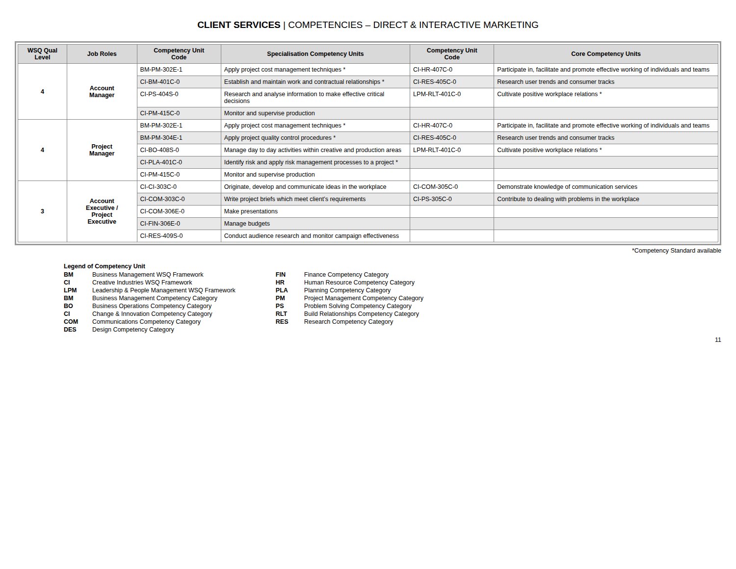CLIENT SERVICES | COMPETENCIES – DIRECT & INTERACTIVE MARKETING
| WSQ Qual Level | Job Roles | Competency Unit Code | Specialisation Competency Units | Competency Unit Code | Core Competency Units |
| --- | --- | --- | --- | --- | --- |
| 4 | Account Manager | BM-PM-302E-1 | Apply project cost management techniques * | CI-HR-407C-0 | Participate in, facilitate and promote effective working of individuals and teams |
| CI-BM-401C-0 | Establish and maintain work and contractual relationships * | CI-RES-405C-0 | Research user trends and consumer tracks |
| CI-PS-404S-0 | Research and analyse information to make effective critical decisions | LPM-RLT-401C-0 | Cultivate positive workplace relations * |
| CI-PM-415C-0 | Monitor and supervise production | | |
| 4 | Project Manager | BM-PM-302E-1 | Apply project cost management techniques * | CI-HR-407C-0 | Participate in, facilitate and promote effective working of individuals and teams |
| BM-PM-304E-1 | Apply project quality control procedures * | CI-RES-405C-0 | Research user trends and consumer tracks |
| CI-BO-408S-0 | Manage day to day activities within creative and production areas | LPM-RLT-401C-0 | Cultivate positive workplace relations * |
| CI-PLA-401C-0 | Identify risk and apply risk management processes to a project * | | |
| CI-PM-415C-0 | Monitor and supervise production | | |
| 3 | Account Executive / Project Executive | CI-CI-303C-0 | Originate, develop and communicate ideas in the workplace | CI-COM-305C-0 | Demonstrate knowledge of communication services |
| CI-COM-303C-0 | Write project briefs which meet client’s requirements | CI-PS-305C-0 | Contribute to dealing with problems in the workplace |
| CI-COM-306E-0 | Make presentations | | |
| CI-FIN-306E-0 | Manage budgets | | |
| CI-RES-409S-0 | Conduct audience research and monitor campaign effectiveness | | |
*Competency Standard available
Legend of Competency Unit
| BM | Business Management WSQ Framework | | FIN | Finance Competency Category |
| CI | Creative Industries WSQ Framework | | HR | Human Resource Competency Category |
| LPM | Leadership & People Management WSQ Framework | | PLA | Planning Competency Category |
| BM | Business Management Competency Category | | PM | Project Management Competency Category |
| BO | Business Operations Competency Category | | PS | Problem Solving Competency Category |
| CI | Change & Innovation Competency Category | | RLT | Build Relationships Competency Category |
| COM | Communications Competency Category | | RES | Research Competency Category |
| DES | Design Competency Category | | | |
11